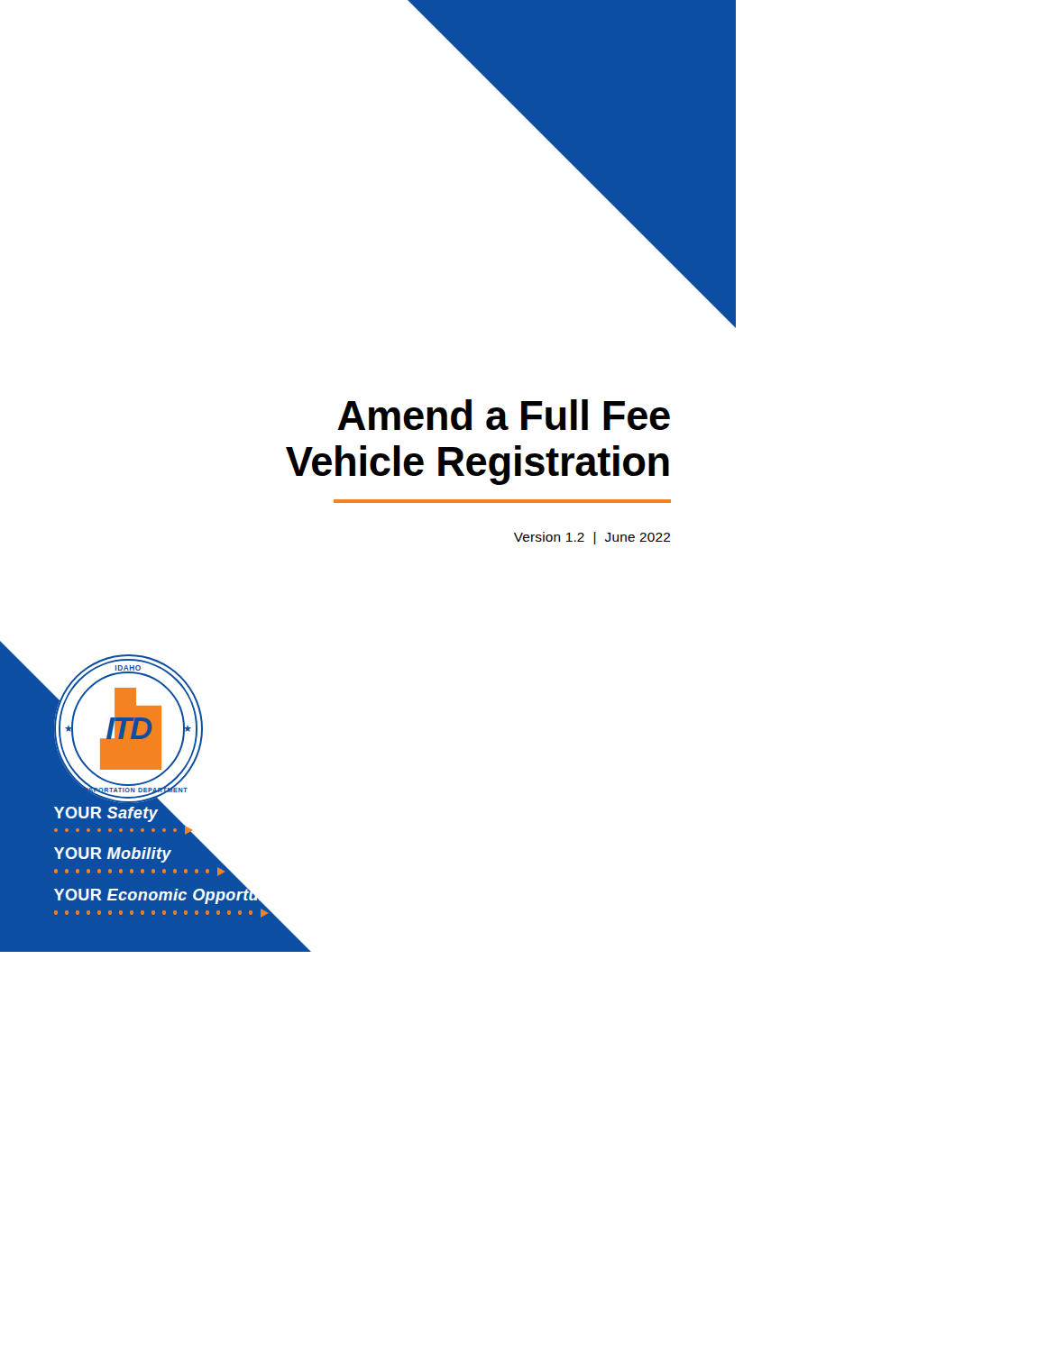Amend a Full Fee Vehicle Registration
Version 1.2 | June 2022
IDAHO
★
★
ITD
TRANSPORTATION DEPARTMENT
YOUR Safety
YOUR Mobility
YOUR Economic Opportunity